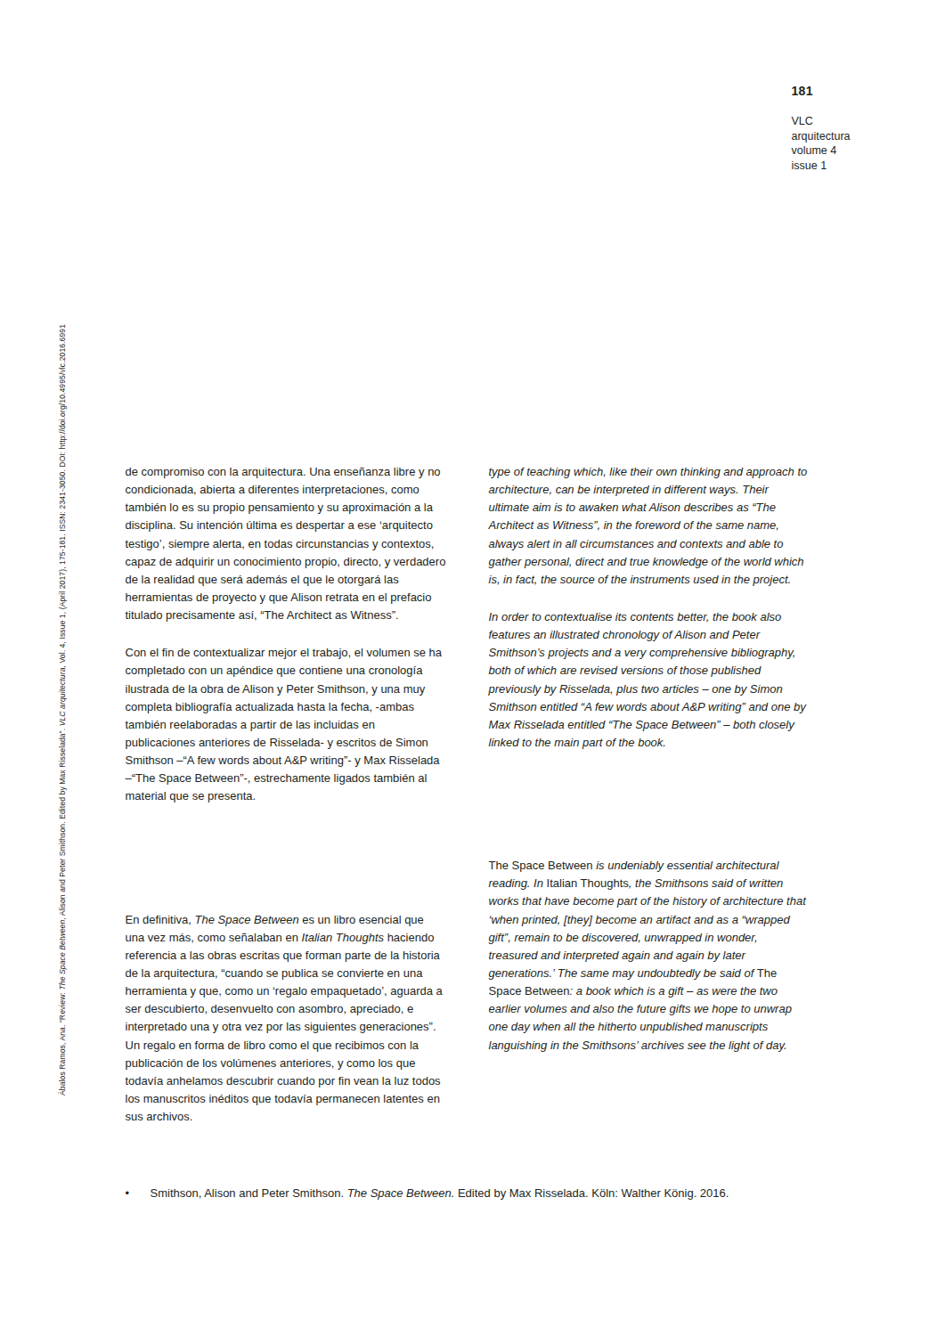181
VLC arquitectura volume 4 issue 1
Ábalos Ramos, Ana. “Review: The Space Between, Alison and Peter Smithson. Edited by Max Risselada”. VLC arquitectura, Vol. 4, Issue 1, (April 2017), 175-181. ISSN: 2341-3050. DOI: http://doi.org/10.4995/vlc.2016.6991
de compromiso con la arquitectura. Una enseñanza libre y no condicionada, abierta a diferentes interpretaciones, como también lo es su propio pensamiento y su aproximación a la disciplina. Su intención última es despertar a ese ‘arquitecto testigo’, siempre alerta, en todas circunstancias y contextos, capaz de adquirir un conocimiento propio, directo, y verdadero de la realidad que será además el que le otorgará las herramientas de proyecto y que Alison retrata en el prefacio titulado precisamente así, “The Architect as Witness”.
Con el fin de contextualizar mejor el trabajo, el volumen se ha completado con un apéndice que contiene una cronología ilustrada de la obra de Alison y Peter Smithson, y una muy completa bibliografía actualizada hasta la fecha, -ambas también reelaboradas a partir de las incluidas en publicaciones anteriores de Risselada- y escritos de Simon Smithson –“A few words about A&P writing”- y Max Risselada –“The Space Between”-, estrechamente ligados también al material que se presenta.
En definitiva, The Space Between es un libro esencial que una vez más, como señalaban en Italian Thoughts haciendo referencia a las obras escritas que forman parte de la historia de la arquitectura, “cuando se publica se convierte en una herramienta y que, como un ‘regalo empaquetado’, aguarda a ser descubierto, desenvuelto con asombro, apreciado, e interpretado una y otra vez por las siguientes generaciones”. Un regalo en forma de libro como el que recibimos con la publicación de los volúmenes anteriores, y como los que todavía anhelamos descubrir cuando por fin vean la luz todos los manuscritos inéditos que todavía permanecen latentes en sus archivos.
type of teaching which, like their own thinking and approach to architecture, can be interpreted in different ways. Their ultimate aim is to awaken what Alison describes as “The Architect as Witness”, in the foreword of the same name, always alert in all circumstances and contexts and able to gather personal, direct and true knowledge of the world which is, in fact, the source of the instruments used in the project.
In order to contextualise its contents better, the book also features an illustrated chronology of Alison and Peter Smithson’s projects and a very comprehensive bibliography, both of which are revised versions of those published previously by Risselada, plus two articles – one by Simon Smithson entitled “A few words about A&P writing” and one by Max Risselada entitled “The Space Between” – both closely linked to the main part of the book.
The Space Between is undeniably essential architectural reading. In Italian Thoughts, the Smithsons said of written works that have become part of the history of architecture that ‘when printed, [they] become an artifact and as a “wrapped gift”, remain to be discovered, unwrapped in wonder, treasured and interpreted again and again by later generations.’ The same may undoubtedly be said of The Space Between: a book which is a gift – as were the two earlier volumes and also the future gifts we hope to unwrap one day when all the hitherto unpublished manuscripts languishing in the Smithsons’ archives see the light of day.
•
Smithson, Alison and Peter Smithson. The Space Between. Edited by Max Risselada. Köln: Walther König. 2016.